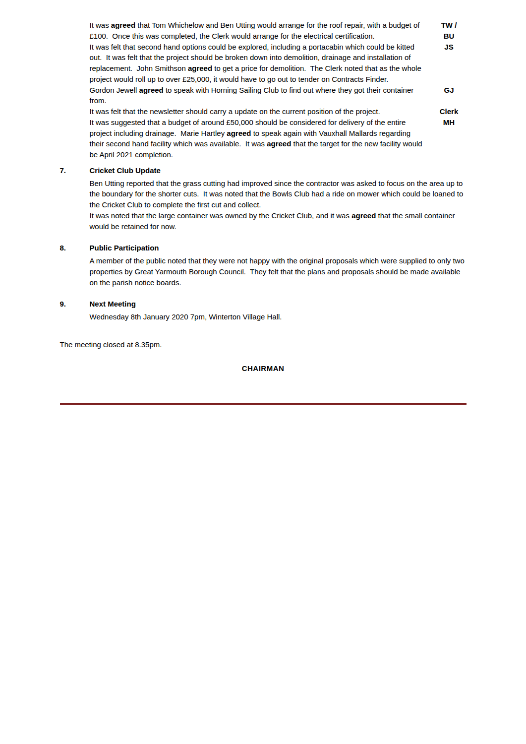It was agreed that Tom Whichelow and Ben Utting would arrange for the roof repair, with a budget of £100. Once this was completed, the Clerk would arrange for the electrical certification.
TW /
BU
It was felt that second hand options could be explored, including a portacabin which could be kitted out. It was felt that the project should be broken down into demolition, drainage and installation of replacement. John Smithson agreed to get a price for demolition. The Clerk noted that as the whole project would roll up to over £25,000, it would have to go out to tender on Contracts Finder.
JS
Gordon Jewell agreed to speak with Horning Sailing Club to find out where they got their container from.
GJ
It was felt that the newsletter should carry a update on the current position of the project.
Clerk
It was suggested that a budget of around £50,000 should be considered for delivery of the entire project including drainage. Marie Hartley agreed to speak again with Vauxhall Mallards regarding their second hand facility which was available. It was agreed that the target for the new facility would be April 2021 completion.
MH
7.
Cricket Club Update
Ben Utting reported that the grass cutting had improved since the contractor was asked to focus on the area up to the boundary for the shorter cuts. It was noted that the Bowls Club had a ride on mower which could be loaned to the Cricket Club to complete the first cut and collect.
It was noted that the large container was owned by the Cricket Club, and it was agreed that the small container would be retained for now.
8.
Public Participation
A member of the public noted that they were not happy with the original proposals which were supplied to only two properties by Great Yarmouth Borough Council. They felt that the plans and proposals should be made available on the parish notice boards.
9.
Next Meeting
Wednesday 8th January 2020 7pm, Winterton Village Hall.
The meeting closed at 8.35pm.
CHAIRMAN